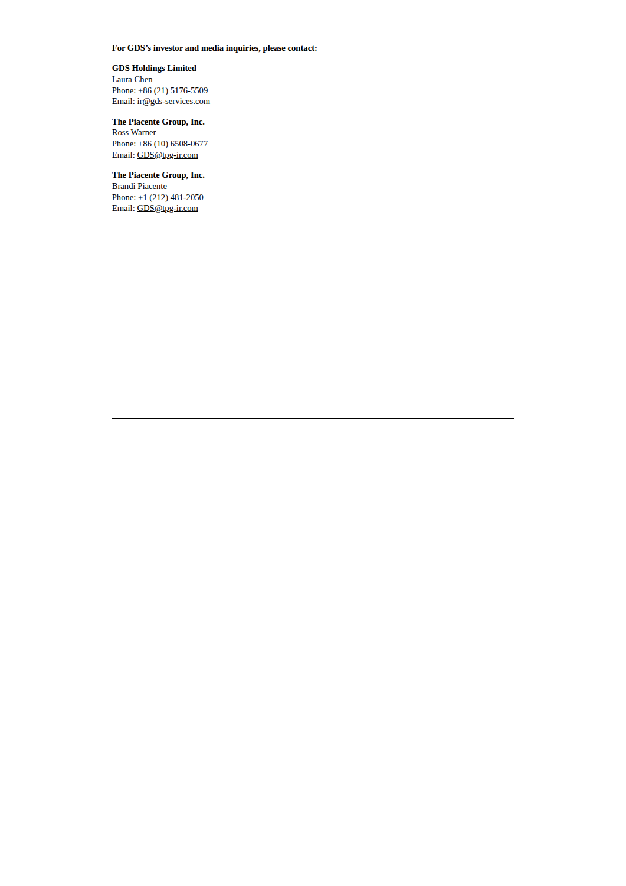For GDS’s investor and media inquiries, please contact:
GDS Holdings Limited
Laura Chen
Phone: +86 (21) 5176-5509
Email: ir@gds-services.com
The Piacente Group, Inc.
Ross Warner
Phone: +86 (10) 6508-0677
Email: GDS@tpg-ir.com
The Piacente Group, Inc.
Brandi Piacente
Phone: +1 (212) 481-2050
Email: GDS@tpg-ir.com